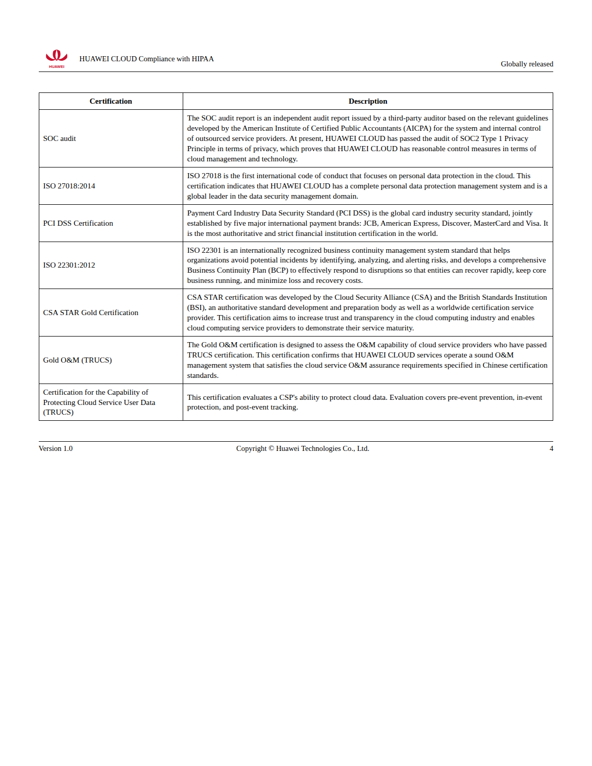HUAWEI HUAWEI CLOUD Compliance with HIPAA
Globally released
| Certification | Description |
| --- | --- |
| SOC audit | The SOC audit report is an independent audit report issued by a third-party auditor based on the relevant guidelines developed by the American Institute of Certified Public Accountants (AICPA) for the system and internal control of outsourced service providers. At present, HUAWEI CLOUD has passed the audit of SOC2 Type 1 Privacy Principle in terms of privacy, which proves that HUAWEI CLOUD has reasonable control measures in terms of cloud management and technology. |
| ISO 27018:2014 | ISO 27018 is the first international code of conduct that focuses on personal data protection in the cloud. This certification indicates that HUAWEI CLOUD has a complete personal data protection management system and is a global leader in the data security management domain. |
| PCI DSS Certification | Payment Card Industry Data Security Standard (PCI DSS) is the global card industry security standard, jointly established by five major international payment brands: JCB, American Express, Discover, MasterCard and Visa. It is the most authoritative and strict financial institution certification in the world. |
| ISO 22301:2012 | ISO 22301 is an internationally recognized business continuity management system standard that helps organizations avoid potential incidents by identifying, analyzing, and alerting risks, and develops a comprehensive Business Continuity Plan (BCP) to effectively respond to disruptions so that entities can recover rapidly, keep core business running, and minimize loss and recovery costs. |
| CSA STAR Gold Certification | CSA STAR certification was developed by the Cloud Security Alliance (CSA) and the British Standards Institution (BSI), an authoritative standard development and preparation body as well as a worldwide certification service provider. This certification aims to increase trust and transparency in the cloud computing industry and enables cloud computing service providers to demonstrate their service maturity. |
| Gold O&M (TRUCS) | The Gold O&M certification is designed to assess the O&M capability of cloud service providers who have passed TRUCS certification. This certification confirms that HUAWEI CLOUD services operate a sound O&M management system that satisfies the cloud service O&M assurance requirements specified in Chinese certification standards. |
| Certification for the Capability of Protecting Cloud Service User Data (TRUCS) | This certification evaluates a CSP's ability to protect cloud data. Evaluation covers pre-event prevention, in-event protection, and post-event tracking. |
Version 1.0
Copyright © Huawei Technologies Co., Ltd.
4